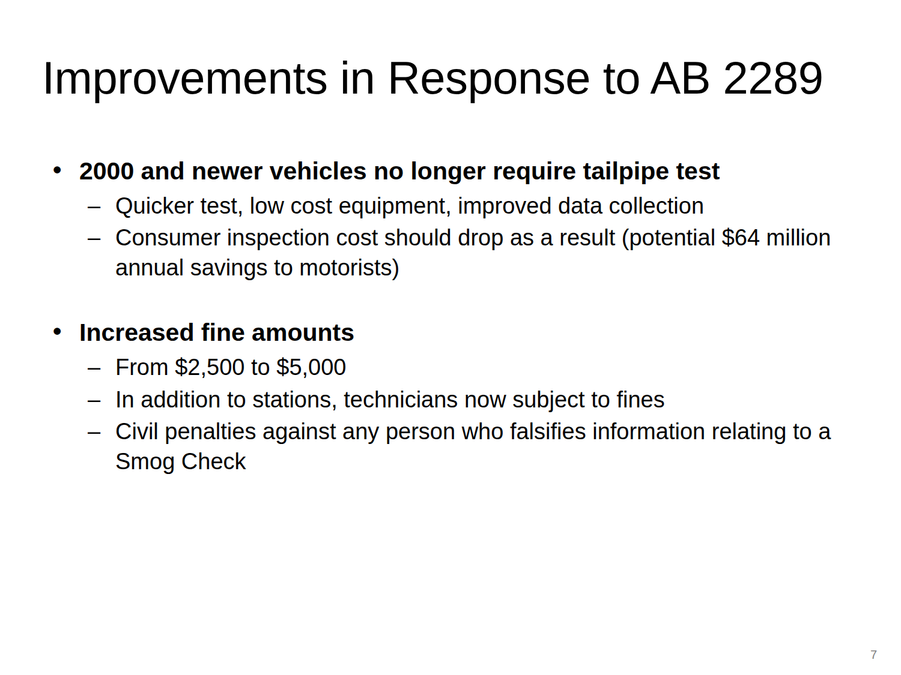Improvements in Response to AB 2289
2000 and newer vehicles no longer require tailpipe test
Quicker test, low cost equipment, improved data collection
Consumer inspection cost should drop as a result (potential $64 million annual savings to motorists)
Increased fine amounts
From $2,500 to $5,000
In addition to stations, technicians now subject to fines
Civil penalties against any person who falsifies information relating to a Smog Check
7